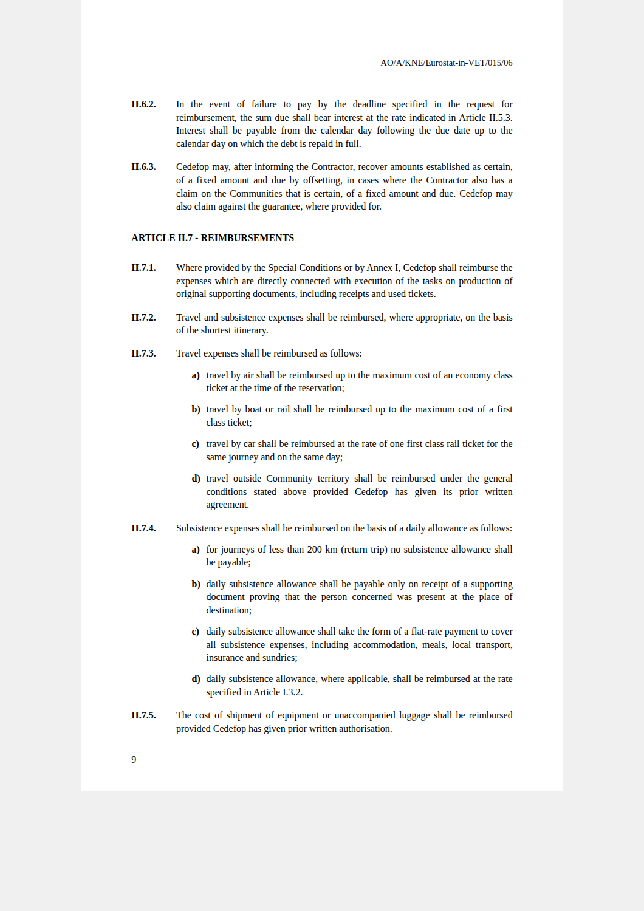AO/A/KNE/Eurostat-in-VET/015/06
II.6.2.
In the event of failure to pay by the deadline specified in the request for reimbursement, the sum due shall bear interest at the rate indicated in Article II.5.3. Interest shall be payable from the calendar day following the due date up to the calendar day on which the debt is repaid in full.
II.6.3.
Cedefop may, after informing the Contractor, recover amounts established as certain, of a fixed amount and due by offsetting, in cases where the Contractor also has a claim on the Communities that is certain, of a fixed amount and due. Cedefop may also claim against the guarantee, where provided for.
ARTICLE II.7 - REIMBURSEMENTS
II.7.1.
Where provided by the Special Conditions or by Annex I, Cedefop shall reimburse the expenses which are directly connected with execution of the tasks on production of original supporting documents, including receipts and used tickets.
II.7.2.
Travel and subsistence expenses shall be reimbursed, where appropriate, on the basis of the shortest itinerary.
II.7.3.
Travel expenses shall be reimbursed as follows:
a) travel by air shall be reimbursed up to the maximum cost of an economy class ticket at the time of the reservation;
b) travel by boat or rail shall be reimbursed up to the maximum cost of a first class ticket;
c) travel by car shall be reimbursed at the rate of one first class rail ticket for the same journey and on the same day;
d) travel outside Community territory shall be reimbursed under the general conditions stated above provided Cedefop has given its prior written agreement.
II.7.4.
Subsistence expenses shall be reimbursed on the basis of a daily allowance as follows:
a) for journeys of less than 200 km (return trip) no subsistence allowance shall be payable;
b) daily subsistence allowance shall be payable only on receipt of a supporting document proving that the person concerned was present at the place of destination;
c) daily subsistence allowance shall take the form of a flat-rate payment to cover all subsistence expenses, including accommodation, meals, local transport, insurance and sundries;
d) daily subsistence allowance, where applicable, shall be reimbursed at the rate specified in Article I.3.2.
II.7.5.
The cost of shipment of equipment or unaccompanied luggage shall be reimbursed provided Cedefop has given prior written authorisation.
9